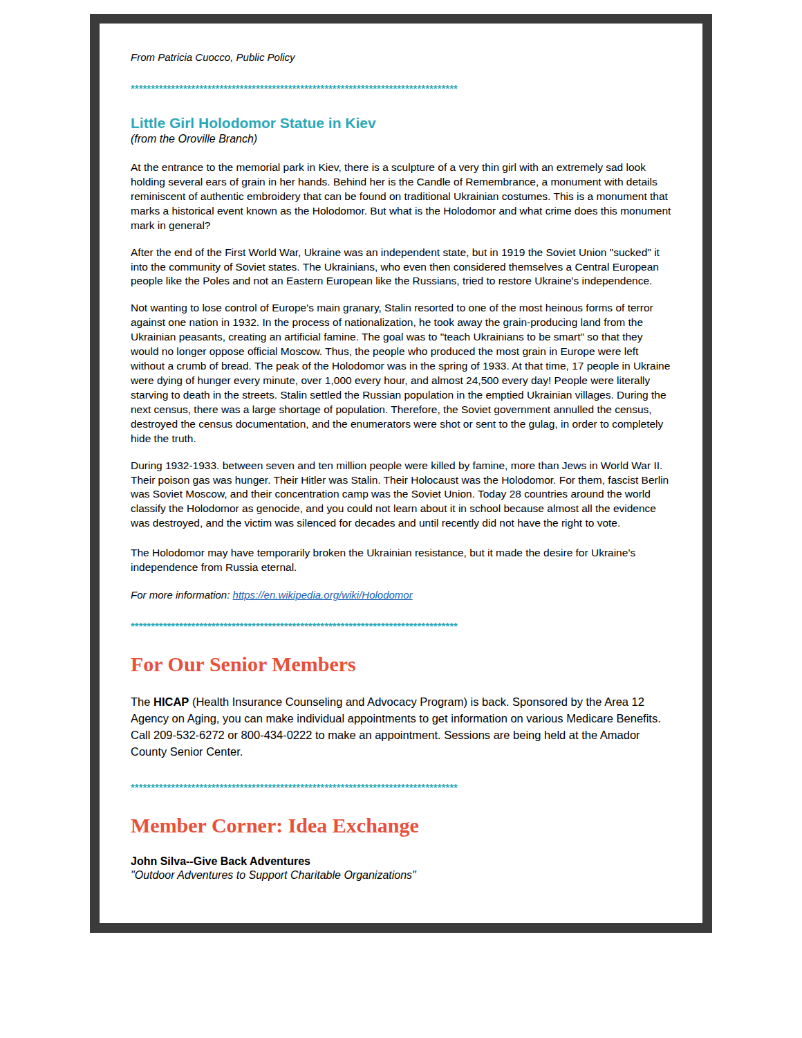From Patricia Cuocco, Public Policy
*********************************************************************************
Little Girl Holodomor Statue in Kiev
(from the Oroville Branch)
At the entrance to the memorial park in Kiev, there is a sculpture of a very thin girl with an extremely sad look holding several ears of grain in her hands. Behind her is the Candle of Remembrance, a monument with details reminiscent of authentic embroidery that can be found on traditional Ukrainian costumes. This is a monument that marks a historical event known as the Holodomor. But what is the Holodomor and what crime does this monument mark in general?
After the end of the First World War, Ukraine was an independent state, but in 1919 the Soviet Union "sucked" it into the community of Soviet states. The Ukrainians, who even then considered themselves a Central European people like the Poles and not an Eastern European like the Russians, tried to restore Ukraine's independence.
Not wanting to lose control of Europe's main granary, Stalin resorted to one of the most heinous forms of terror against one nation in 1932. In the process of nationalization, he took away the grain-producing land from the Ukrainian peasants, creating an artificial famine. The goal was to "teach Ukrainians to be smart" so that they would no longer oppose official Moscow. Thus, the people who produced the most grain in Europe were left without a crumb of bread. The peak of the Holodomor was in the spring of 1933. At that time, 17 people in Ukraine were dying of hunger every minute, over 1,000 every hour, and almost 24,500 every day! People were literally starving to death in the streets. Stalin settled the Russian population in the emptied Ukrainian villages. During the next census, there was a large shortage of population. Therefore, the Soviet government annulled the census, destroyed the census documentation, and the enumerators were shot or sent to the gulag, in order to completely hide the truth.
During 1932-1933. between seven and ten million people were killed by famine, more than Jews in World War II. Their poison gas was hunger. Their Hitler was Stalin. Their Holocaust was the Holodomor. For them, fascist Berlin was Soviet Moscow, and their concentration camp was the Soviet Union. Today 28 countries around the world classify the Holodomor as genocide, and you could not learn about it in school because almost all the evidence was destroyed, and the victim was silenced for decades and until recently did not have the right to vote.
The Holodomor may have temporarily broken the Ukrainian resistance, but it made the desire for Ukraine’s independence from Russia eternal.
For more information: https://en.wikipedia.org/wiki/Holodomor
*********************************************************************************
For Our Senior Members
The HICAP (Health Insurance Counseling and Advocacy Program) is back. Sponsored by the Area 12 Agency on Aging, you can make individual appointments to get information on various Medicare Benefits. Call 209-532-6272 or 800-434-0222 to make an appointment. Sessions are being held at the Amador County Senior Center.
*********************************************************************************
Member Corner: Idea Exchange
John Silva--Give Back Adventures
"Outdoor Adventures to Support Charitable Organizations"